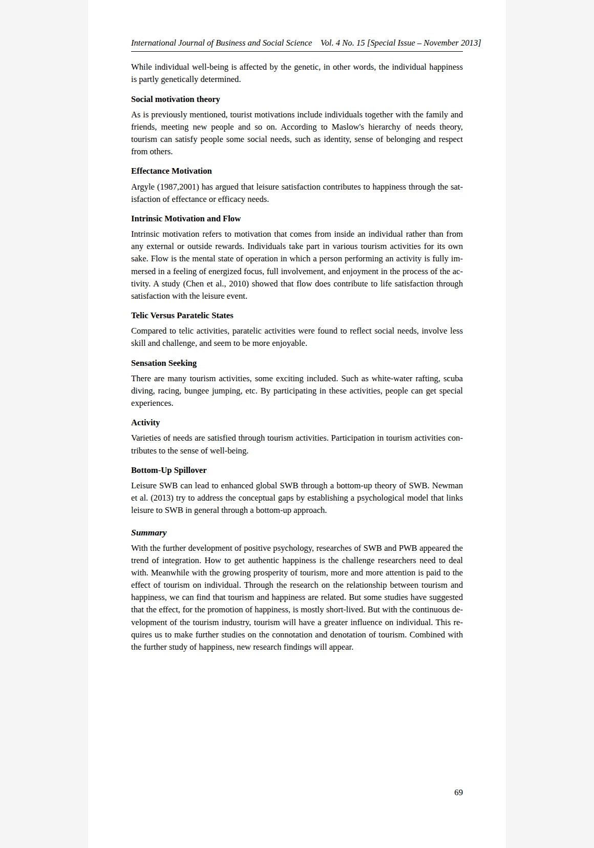International Journal of Business and Social Science Vol. 4 No. 15 [Special Issue – November 2013]
While individual well-being is affected by the genetic, in other words, the individual happiness is partly genetically determined.
Social motivation theory
As is previously mentioned, tourist motivations include individuals together with the family and friends, meeting new people and so on. According to Maslow's hierarchy of needs theory, tourism can satisfy people some social needs, such as identity, sense of belonging and respect from others.
Effectance Motivation
Argyle (1987,2001) has argued that leisure satisfaction contributes to happiness through the satisfaction of effectance or efficacy needs.
Intrinsic Motivation and Flow
Intrinsic motivation refers to motivation that comes from inside an individual rather than from any external or outside rewards. Individuals take part in various tourism activities for its own sake. Flow is the mental state of operation in which a person performing an activity is fully immersed in a feeling of energized focus, full involvement, and enjoyment in the process of the activity. A study (Chen et al., 2010) showed that flow does contribute to life satisfaction through satisfaction with the leisure event.
Telic Versus Paratelic States
Compared to telic activities, paratelic activities were found to reflect social needs, involve less skill and challenge, and seem to be more enjoyable.
Sensation Seeking
There are many tourism activities, some exciting included. Such as white-water rafting, scuba diving, racing, bungee jumping, etc. By participating in these activities, people can get special experiences.
Activity
Varieties of needs are satisfied through tourism activities. Participation in tourism activities contributes to the sense of well-being.
Bottom-Up Spillover
Leisure SWB can lead to enhanced global SWB through a bottom-up theory of SWB. Newman et al. (2013) try to address the conceptual gaps by establishing a psychological model that links leisure to SWB in general through a bottom-up approach.
Summary
With the further development of positive psychology, researches of SWB and PWB appeared the trend of integration. How to get authentic happiness is the challenge researchers need to deal with. Meanwhile with the growing prosperity of tourism, more and more attention is paid to the effect of tourism on individual. Through the research on the relationship between tourism and happiness, we can find that tourism and happiness are related. But some studies have suggested that the effect, for the promotion of happiness, is mostly short-lived. But with the continuous development of the tourism industry, tourism will have a greater influence on individual. This requires us to make further studies on the connotation and denotation of tourism. Combined with the further study of happiness, new research findings will appear.
69